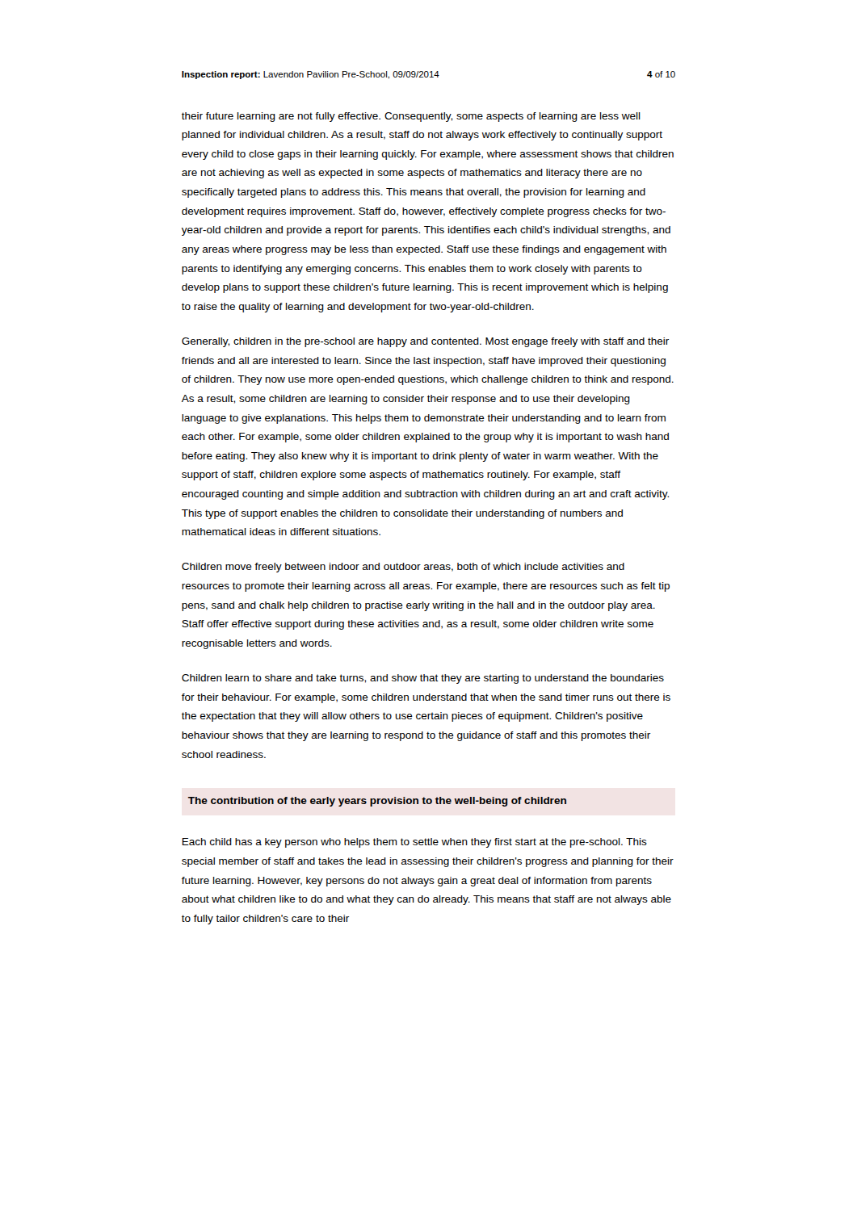Inspection report: Lavendon Pavilion Pre-School, 09/09/2014
4 of 10
their future learning are not fully effective. Consequently, some aspects of learning are less well planned for individual children. As a result, staff do not always work effectively to continually support every child to close gaps in their learning quickly. For example, where assessment shows that children are not achieving as well as expected in some aspects of mathematics and literacy there are no specifically targeted plans to address this. This means that overall, the provision for learning and development requires improvement. Staff do, however, effectively complete progress checks for two-year-old children and provide a report for parents. This identifies each child's individual strengths, and any areas where progress may be less than expected. Staff use these findings and engagement with parents to identifying any emerging concerns. This enables them to work closely with parents to develop plans to support these children's future learning. This is recent improvement which is helping to raise the quality of learning and development for two-year-old-children.
Generally, children in the pre-school are happy and contented. Most engage freely with staff and their friends and all are interested to learn. Since the last inspection, staff have improved their questioning of children. They now use more open-ended questions, which challenge children to think and respond. As a result, some children are learning to consider their response and to use their developing language to give explanations. This helps them to demonstrate their understanding and to learn from each other. For example, some older children explained to the group why it is important to wash hand before eating. They also knew why it is important to drink plenty of water in warm weather. With the support of staff, children explore some aspects of mathematics routinely. For example, staff encouraged counting and simple addition and subtraction with children during an art and craft activity. This type of support enables the children to consolidate their understanding of numbers and mathematical ideas in different situations.
Children move freely between indoor and outdoor areas, both of which include activities and resources to promote their learning across all areas. For example, there are resources such as felt tip pens, sand and chalk help children to practise early writing in the hall and in the outdoor play area. Staff offer effective support during these activities and, as a result, some older children write some recognisable letters and words.
Children learn to share and take turns, and show that they are starting to understand the boundaries for their behaviour. For example, some children understand that when the sand timer runs out there is the expectation that they will allow others to use certain pieces of equipment. Children's positive behaviour shows that they are learning to respond to the guidance of staff and this promotes their school readiness.
The contribution of the early years provision to the well-being of children
Each child has a key person who helps them to settle when they first start at the pre-school. This special member of staff and takes the lead in assessing their children's progress and planning for their future learning. However, key persons do not always gain a great deal of information from parents about what children like to do and what they can do already. This means that staff are not always able to fully tailor children's care to their